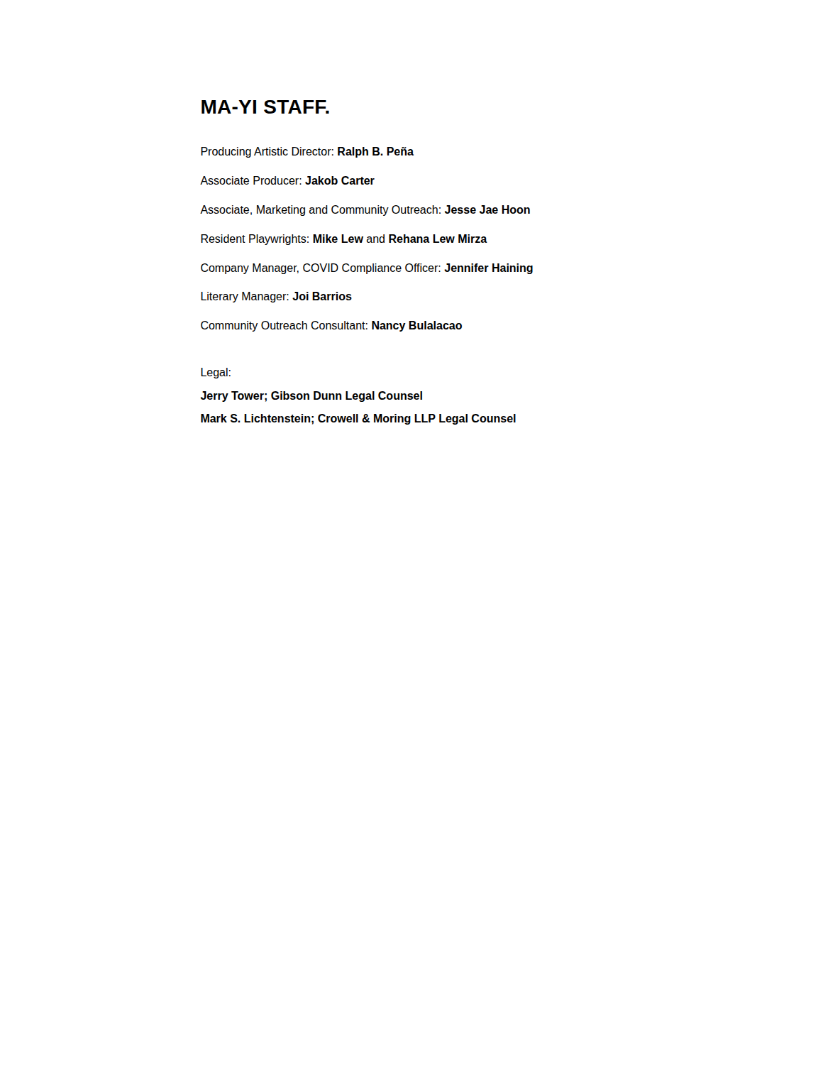MA-YI STAFF.
Producing Artistic Director: Ralph B. Peña
Associate Producer: Jakob Carter
Associate, Marketing and Community Outreach: Jesse Jae Hoon
Resident Playwrights: Mike Lew and Rehana Lew Mirza
Company Manager, COVID Compliance Officer: Jennifer Haining
Literary Manager: Joi Barrios
Community Outreach Consultant: Nancy Bulalacao
Legal:
Jerry Tower; Gibson Dunn Legal Counsel
Mark S. Lichtenstein; Crowell & Moring LLP Legal Counsel